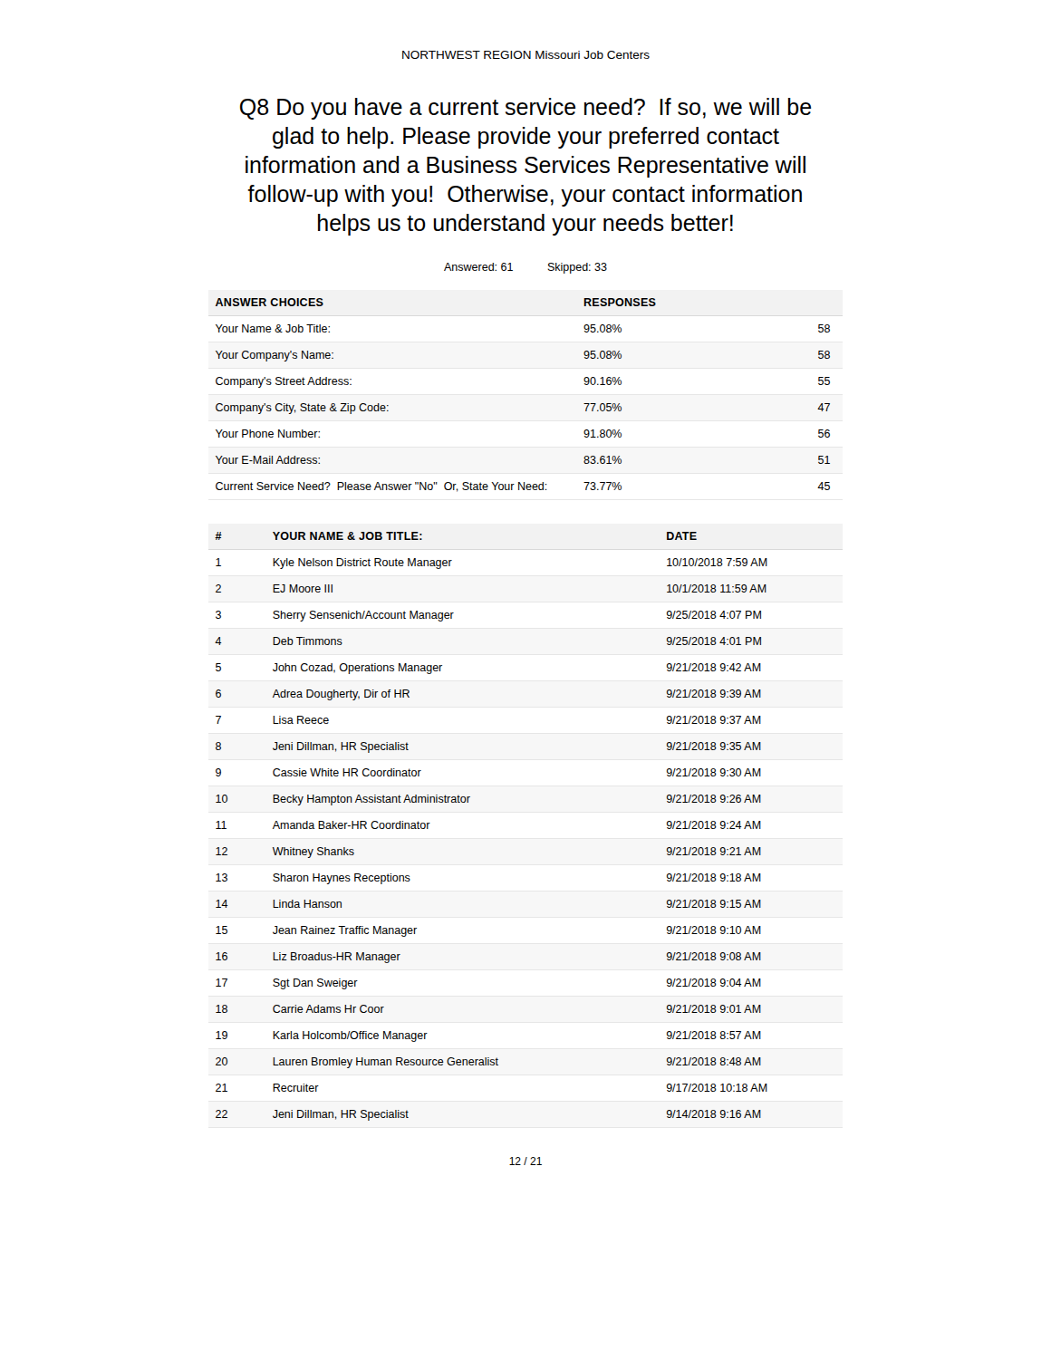NORTHWEST REGION Missouri Job Centers
Q8 Do you have a current service need? If so, we will be glad to help. Please provide your preferred contact information and a Business Services Representative will follow-up with you! Otherwise, your contact information helps us to understand your needs better!
Answered: 61 Skipped: 33
| ANSWER CHOICES | RESPONSES | |
| --- | --- | --- |
| Your Name & Job Title: | 95.08% | 58 |
| Your Company's Name: | 95.08% | 58 |
| Company's Street Address: | 90.16% | 55 |
| Company's City, State & Zip Code: | 77.05% | 47 |
| Your Phone Number: | 91.80% | 56 |
| Your E-Mail Address: | 83.61% | 51 |
| Current Service Need? Please Answer "No" Or, State Your Need: | 73.77% | 45 |
| # | YOUR NAME & JOB TITLE: | DATE |
| --- | --- | --- |
| 1 | Kyle Nelson District Route Manager | 10/10/2018 7:59 AM |
| 2 | EJ Moore III | 10/1/2018 11:59 AM |
| 3 | Sherry Sensenich/Account Manager | 9/25/2018 4:07 PM |
| 4 | Deb Timmons | 9/25/2018 4:01 PM |
| 5 | John Cozad, Operations Manager | 9/21/2018 9:42 AM |
| 6 | Adrea Dougherty, Dir of HR | 9/21/2018 9:39 AM |
| 7 | Lisa Reece | 9/21/2018 9:37 AM |
| 8 | Jeni Dillman, HR Specialist | 9/21/2018 9:35 AM |
| 9 | Cassie White HR Coordinator | 9/21/2018 9:30 AM |
| 10 | Becky Hampton Assistant Administrator | 9/21/2018 9:26 AM |
| 11 | Amanda Baker-HR Coordinator | 9/21/2018 9:24 AM |
| 12 | Whitney Shanks | 9/21/2018 9:21 AM |
| 13 | Sharon Haynes Receptions | 9/21/2018 9:18 AM |
| 14 | Linda Hanson | 9/21/2018 9:15 AM |
| 15 | Jean Rainez Traffic Manager | 9/21/2018 9:10 AM |
| 16 | Liz Broadus-HR Manager | 9/21/2018 9:08 AM |
| 17 | Sgt Dan Sweiger | 9/21/2018 9:04 AM |
| 18 | Carrie Adams Hr Coor | 9/21/2018 9:01 AM |
| 19 | Karla Holcomb/Office Manager | 9/21/2018 8:57 AM |
| 20 | Lauren Bromley Human Resource Generalist | 9/21/2018 8:48 AM |
| 21 | Recruiter | 9/17/2018 10:18 AM |
| 22 | Jeni Dillman, HR Specialist | 9/14/2018 9:16 AM |
12 / 21